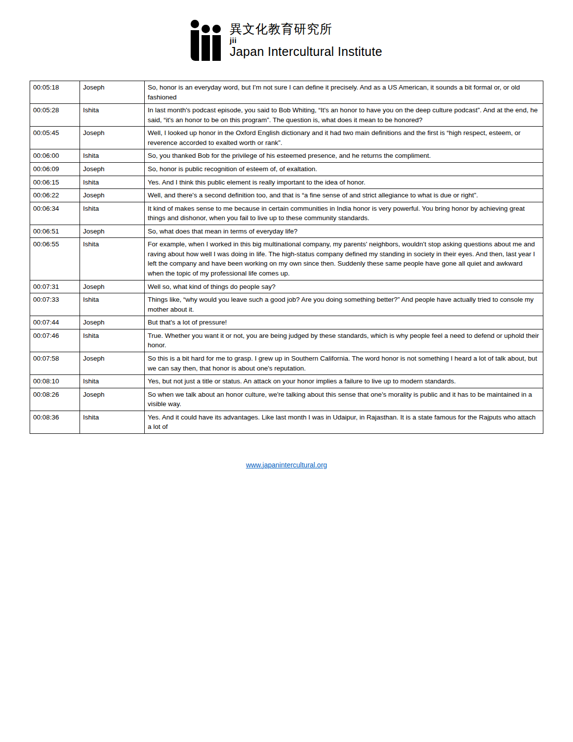異文化教育研究所
jii
Japan Intercultural Institute
| 00:05:18 | Joseph | So, honor is an everyday word, but I'm not sure I can define it precisely. And as a US American, it sounds a bit formal or, or old fashioned |
| 00:05:28 | Ishita | In last month's podcast episode, you said to Bob Whiting, “It's an honor to have you on the deep culture podcast”. And at the end, he said, “it's an honor to be on this program”. The question is, what does it mean to be honored? |
| 00:05:45 | Joseph | Well, I looked up honor in the Oxford English dictionary and it had two main definitions and the first is “high respect, esteem, or reverence accorded to exalted worth or rank”. |
| 00:06:00 | Ishita | So, you thanked Bob for the privilege of his esteemed presence, and he returns the compliment. |
| 00:06:09 | Joseph | So, honor is public recognition of esteem of, of exaltation. |
| 00:06:15 | Ishita | Yes. And I think this public element is really important to the idea of honor. |
| 00:06:22 | Joseph | Well, and there's a second definition too, and that is “a fine sense of and strict allegiance to what is due or right”. |
| 00:06:34 | Ishita | It kind of makes sense to me because in certain communities in India honor is very powerful. You bring honor by achieving great things and dishonor, when you fail to live up to these community standards. |
| 00:06:51 | Joseph | So, what does that mean in terms of everyday life? |
| 00:06:55 | Ishita | For example, when I worked in this big multinational company, my parents' neighbors, wouldn't stop asking questions about me and raving about how well I was doing in life. The high-status company defined my standing in society in their eyes. And then, last year I left the company and have been working on my own since then. Suddenly these same people have gone all quiet and awkward when the topic of my professional life comes up. |
| 00:07:31 | Joseph | Well so, what kind of things do people say? |
| 00:07:33 | Ishita | Things like, “why would you leave such a good job? Are you doing something better?” And people have actually tried to console my mother about it. |
| 00:07:44 | Joseph | But that's a lot of pressure! |
| 00:07:46 | Ishita | True. Whether you want it or not, you are being judged by these standards, which is why people feel a need to defend or uphold their honor. |
| 00:07:58 | Joseph | So this is a bit hard for me to grasp. I grew up in Southern California. The word honor is not something I heard a lot of talk about, but we can say then, that honor is about one's reputation. |
| 00:08:10 | Ishita | Yes, but not just a title or status. An attack on your honor implies a failure to live up to modern standards. |
| 00:08:26 | Joseph | So when we talk about an honor culture, we're talking about this sense that one's morality is public and it has to be maintained in a visible way. |
| 00:08:36 | Ishita | Yes. And it could have its advantages. Like last month I was in Udaipur, in Rajasthan. It is a state famous for the Rajputs who attach a lot of |
www.japanintercultural.org